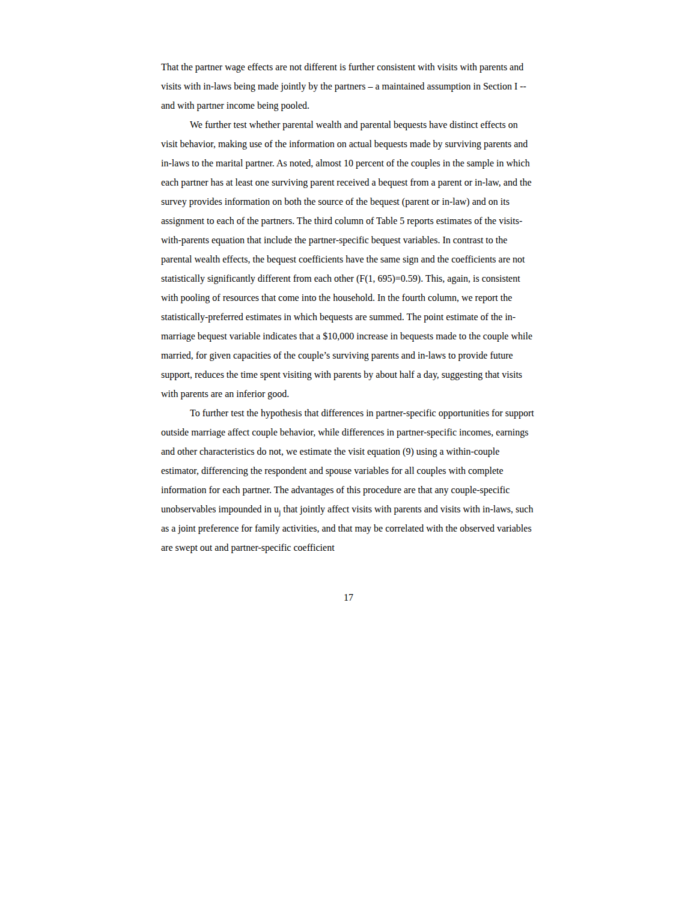That the partner wage effects are not different is further consistent with visits with parents and visits with in-laws being made jointly by the partners – a maintained assumption in Section I -- and with partner income being pooled.
We further test whether parental wealth and parental bequests have distinct effects on visit behavior, making use of the information on actual bequests made by surviving parents and in-laws to the marital partner. As noted, almost 10 percent of the couples in the sample in which each partner has at least one surviving parent received a bequest from a parent or in-law, and the survey provides information on both the source of the bequest (parent or in-law) and on its assignment to each of the partners. The third column of Table 5 reports estimates of the visits-with-parents equation that include the partner-specific bequest variables. In contrast to the parental wealth effects, the bequest coefficients have the same sign and the coefficients are not statistically significantly different from each other (F(1, 695)=0.59). This, again, is consistent with pooling of resources that come into the household. In the fourth column, we report the statistically-preferred estimates in which bequests are summed. The point estimate of the in-marriage bequest variable indicates that a $10,000 increase in bequests made to the couple while married, for given capacities of the couple’s surviving parents and in-laws to provide future support, reduces the time spent visiting with parents by about half a day, suggesting that visits with parents are an inferior good.
To further test the hypothesis that differences in partner-specific opportunities for support outside marriage affect couple behavior, while differences in partner-specific incomes, earnings and other characteristics do not, we estimate the visit equation (9) using a within-couple estimator, differencing the respondent and spouse variables for all couples with complete information for each partner. The advantages of this procedure are that any couple-specific unobservables impounded in uj that jointly affect visits with parents and visits with in-laws, such as a joint preference for family activities, and that may be correlated with the observed variables are swept out and partner-specific coefficient
17